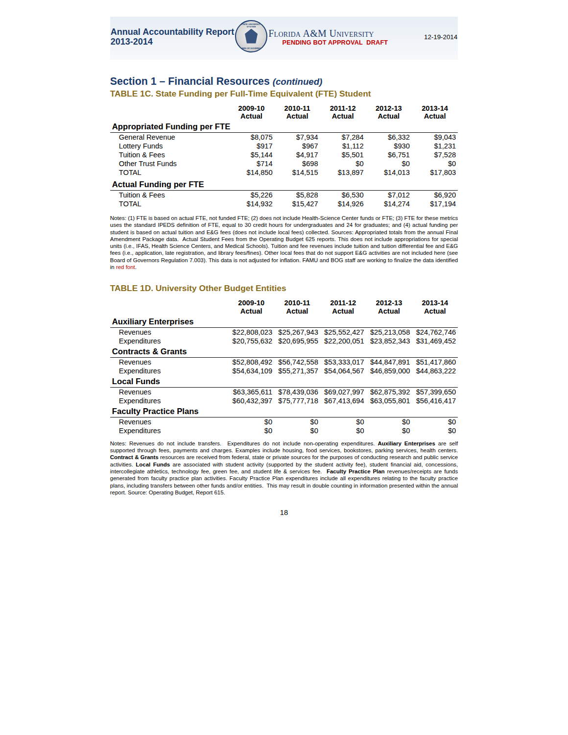| Annual Accountability Report 2013-2014 | | Florida A&M University PENDING BOT APPROVAL DRAFT | 12-19-2014 |
Section 1 – Financial Resources (continued)
TABLE 1C. State Funding per Full-Time Equivalent (FTE) Student
| | 2009-10 Actual | 2010-11 Actual | 2011-12 Actual | 2012-13 Actual | 2013-14 Actual |
| --- | --- | --- | --- | --- | --- |
| Appropriated Funding per FTE |
| General Revenue | $8,075 | $7,934 | $7,284 | $6,332 | $9,043 |
| Lottery Funds | $917 | $967 | $1,112 | $930 | $1,231 |
| Tuition & Fees | $5,144 | $4,917 | $5,501 | $6,751 | $7,528 |
| Other Trust Funds | $714 | $698 | $0 | $0 | $0 |
| TOTAL | $14,850 | $14,515 | $13,897 | $14,013 | $17,803 |
| Actual Funding per FTE |
| Tuition & Fees | $5,226 | $5,828 | $6,530 | $7,012 | $6,920 |
| TOTAL | $14,932 | $15,427 | $14,926 | $14,274 | $17,194 |
Notes: (1) FTE is based on actual FTE, not funded FTE; (2) does not include Health-Science Center funds or FTE; (3) FTE for these metrics uses the standard IPEDS definition of FTE, equal to 30 credit hours for undergraduates and 24 for graduates; and (4) actual funding per student is based on actual tuition and E&G fees (does not include local fees) collected. Sources: Appropriated totals from the annual Final Amendment Package data. Actual Student Fees from the Operating Budget 625 reports. This does not include appropriations for special units (i.e., IFAS, Health Science Centers, and Medical Schools). Tuition and fee revenues include tuition and tuition differential fee and E&G fees (i.e., application, late registration, and library fees/fines). Other local fees that do not support E&G activities are not included here (see Board of Governors Regulation 7.003). This data is not adjusted for inflation. FAMU and BOG staff are working to finalize the data identified in red font.
TABLE 1D. University Other Budget Entities
| | 2009-10 Actual | 2010-11 Actual | 2011-12 Actual | 2012-13 Actual | 2013-14 Actual |
| --- | --- | --- | --- | --- | --- |
| Auxiliary Enterprises |
| Revenues | $22,808,023 | $25,267,943 | $25,552,427 | $25,213,058 | $24,762,746 |
| Expenditures | $20,755,632 | $20,695,955 | $22,200,051 | $23,852,343 | $31,469,452 |
| Contracts & Grants |
| Revenues | $52,808,492 | $56,742,558 | $53,333,017 | $44,847,891 | $51,417,860 |
| Expenditures | $54,634,109 | $55,271,357 | $54,064,567 | $46,859,000 | $44,863,222 |
| Local Funds |
| Revenues | $63,365,611 | $78,439,036 | $69,027,997 | $62,875,392 | $57,399,650 |
| Expenditures | $60,432,397 | $75,777,718 | $67,413,694 | $63,055,801 | $56,416,417 |
| Faculty Practice Plans |
| Revenues | $0 | $0 | $0 | $0 | $0 |
| Expenditures | $0 | $0 | $0 | $0 | $0 |
Notes: Revenues do not include transfers. Expenditures do not include non-operating expenditures. Auxiliary Enterprises are self supported through fees, payments and charges. Examples include housing, food services, bookstores, parking services, health centers. Contract & Grants resources are received from federal, state or private sources for the purposes of conducting research and public service activities. Local Funds are associated with student activity (supported by the student activity fee), student financial aid, concessions, intercollegiate athletics, technology fee, green fee, and student life & services fee. Faculty Practice Plan revenues/receipts are funds generated from faculty practice plan activities. Faculty Practice Plan expenditures include all expenditures relating to the faculty practice plans, including transfers between other funds and/or entities. This may result in double counting in information presented within the annual report. Source: Operating Budget, Report 615.
18